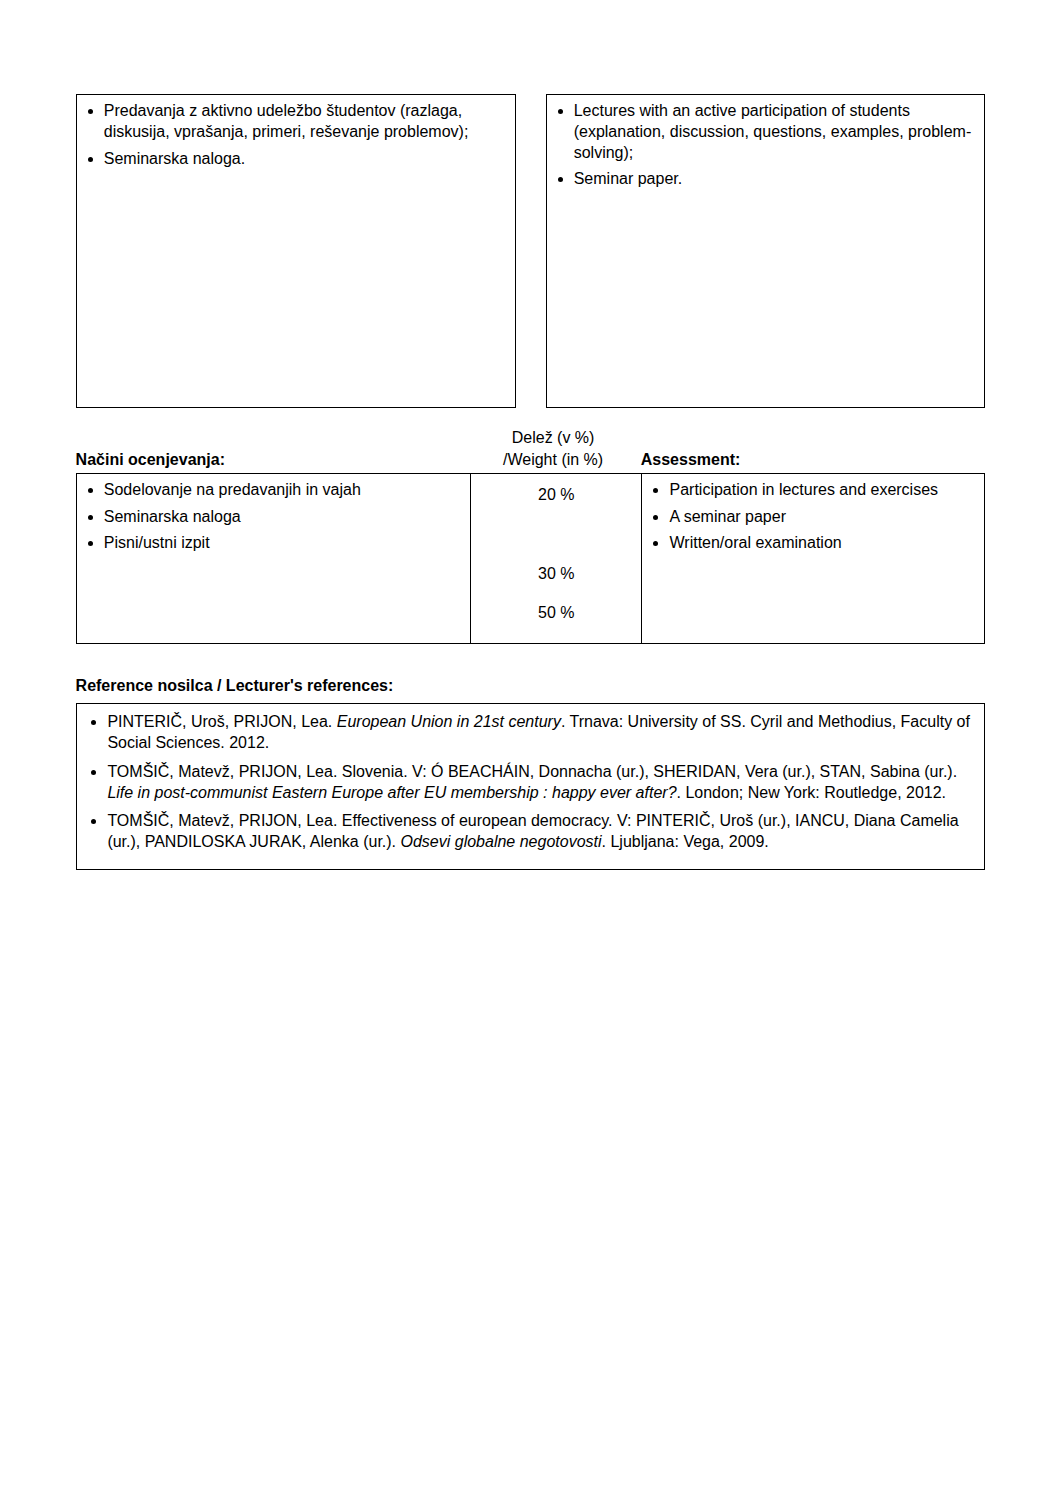| Predavanja z aktivno udeležbo študentov (razlaga, diskusija, vprašanja, primeri, reševanje problemov); Seminarska naloga. | | Lectures with an active participation of students (explanation, discussion, questions, examples, problem-solving); Seminar paper. |
| | Delež (v %) | |
| Načini ocenjevanja: | /Weight (in %) | Assessment: |
| Sodelovanje na predavanjih in vajah Seminarska naloga Pisni/ustni izpit | 20 % 30 % 50 % | Participation in lectures and exercises A seminar paper Written/oral examination |
Reference nosilca / Lecturer's references:
| PINTERIČ, Uroš, PRIJON, Lea. European Union in 21st century . Trnava: University of SS. Cyril and Methodius, Faculty of Social Sciences. 2012. TOMŠIČ, Matevž, PRIJON, Lea. Slovenia. V: Ó BEACHÁIN, Donnacha (ur.), SHERIDAN, Vera (ur.), STAN, Sabina (ur.). Life in post-communist Eastern Europe after EU membership : happy ever after? . London; New York: Routledge, 2012. TOMŠIČ, Matevž, PRIJON, Lea. Effectiveness of european democracy. V: PINTERIČ, Uroš (ur.), IANCU, Diana Camelia (ur.), PANDILOSKA JURAK, Alenka (ur.). Odsevi globalne negotovosti . Ljubljana: Vega, 2009. |